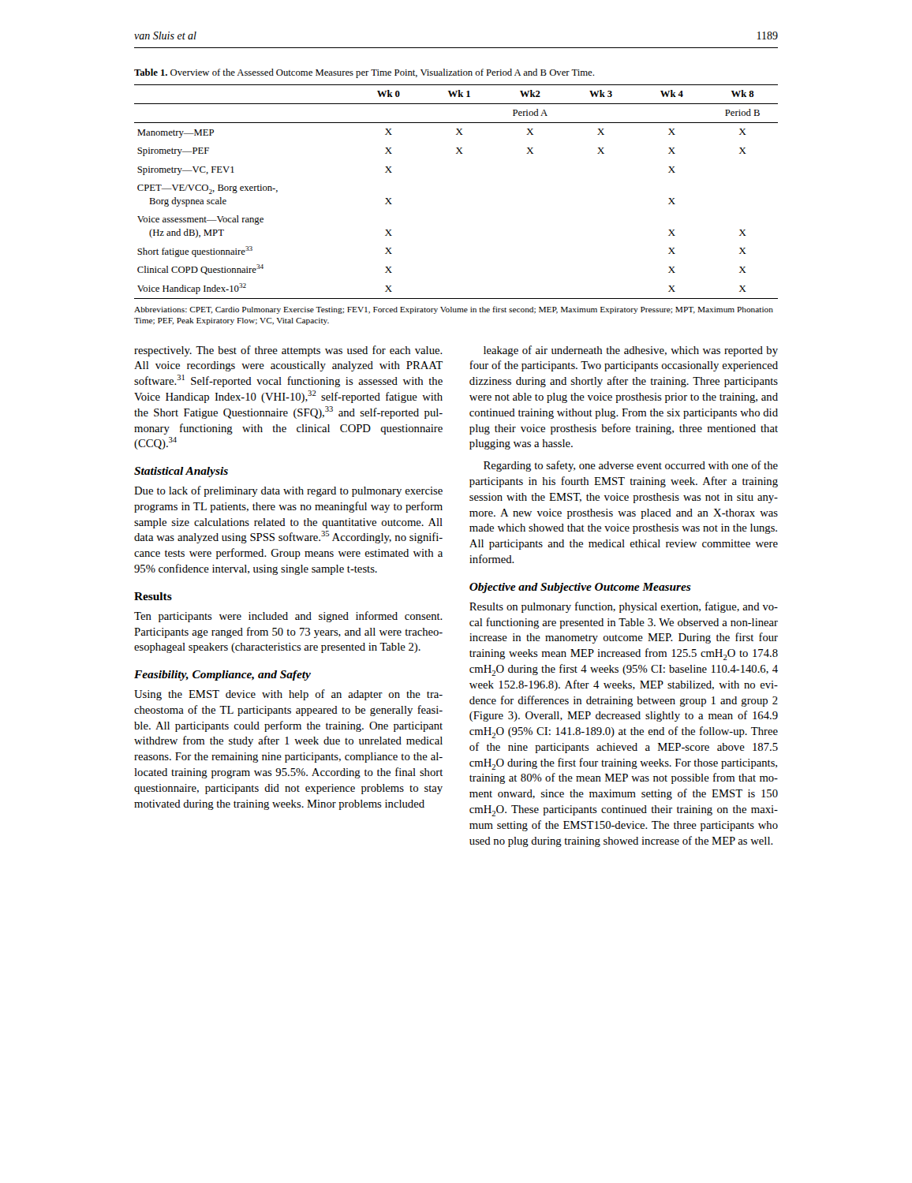van Sluis et al 1189
Table 1. Overview of the Assessed Outcome Measures per Time Point, Visualization of Period A and B Over Time.
| | Wk 0 | Wk 1 | Wk2 | Wk 3 | Wk 4 | Wk 8 |
| --- | --- | --- | --- | --- | --- | --- |
| | Period A | Period B |
| Manometry—MEP | X | X | X | X | X | X |
| Spirometry—PEF | X | X | X | X | X | X |
| Spirometry—VC, FEV1 | X | | | | X | |
| CPET—VE/VCO 2 , Borg exertion-, Borg dyspnea scale | X | | | | X | |
| Voice assessment—Vocal range (Hz and dB), MPT | X | | | | X | X |
| Short fatigue questionnaire 33 | X | | | | X | X |
| Clinical COPD Questionnaire 34 | X | | | | X | X |
| Voice Handicap Index-10 32 | X | | | | X | X |
Abbreviations: CPET, Cardio Pulmonary Exercise Testing; FEV1, Forced Expiratory Volume in the first second; MEP, Maximum Expiratory Pressure; MPT, Maximum Phonation Time; PEF, Peak Expiratory Flow; VC, Vital Capacity.
respectively. The best of three attempts was used for each value. All voice recordings were acoustically analyzed with PRAAT software.31 Self-reported vocal functioning is assessed with the Voice Handicap Index-10 (VHI-10),32 self-reported fatigue with the Short Fatigue Questionnaire (SFQ),33 and self-reported pulmonary functioning with the clinical COPD questionnaire (CCQ).34
Statistical Analysis
Due to lack of preliminary data with regard to pulmonary exercise programs in TL patients, there was no meaningful way to perform sample size calculations related to the quantitative outcome. All data was analyzed using SPSS software.35 Accordingly, no significance tests were performed. Group means were estimated with a 95% confidence interval, using single sample t-tests.
Results
Ten participants were included and signed informed consent. Participants age ranged from 50 to 73 years, and all were tracheo-esophageal speakers (characteristics are presented in Table 2).
Feasibility, Compliance, and Safety
Using the EMST device with help of an adapter on the tracheostoma of the TL participants appeared to be generally feasible. All participants could perform the training. One participant withdrew from the study after 1 week due to unrelated medical reasons. For the remaining nine participants, compliance to the allocated training program was 95.5%. According to the final short questionnaire, participants did not experience problems to stay motivated during the training weeks. Minor problems included
leakage of air underneath the adhesive, which was reported by four of the participants. Two participants occasionally experienced dizziness during and shortly after the training. Three participants were not able to plug the voice prosthesis prior to the training, and continued training without plug. From the six participants who did plug their voice prosthesis before training, three mentioned that plugging was a hassle.
Regarding to safety, one adverse event occurred with one of the participants in his fourth EMST training week. After a training session with the EMST, the voice prosthesis was not in situ anymore. A new voice prosthesis was placed and an X-thorax was made which showed that the voice prosthesis was not in the lungs. All participants and the medical ethical review committee were informed.
Objective and Subjective Outcome Measures
Results on pulmonary function, physical exertion, fatigue, and vocal functioning are presented in Table 3. We observed a non-linear increase in the manometry outcome MEP. During the first four training weeks mean MEP increased from 125.5 cmH2O to 174.8 cmH2O during the first 4 weeks (95% CI: baseline 110.4-140.6, 4 week 152.8-196.8). After 4 weeks, MEP stabilized, with no evidence for differences in detraining between group 1 and group 2 (Figure 3). Overall, MEP decreased slightly to a mean of 164.9 cmH2O (95% CI: 141.8-189.0) at the end of the follow-up. Three of the nine participants achieved a MEP-score above 187.5 cmH2O during the first four training weeks. For those participants, training at 80% of the mean MEP was not possible from that moment onward, since the maximum setting of the EMST is 150 cmH2O. These participants continued their training on the maximum setting of the EMST150-device. The three participants who used no plug during training showed increase of the MEP as well.